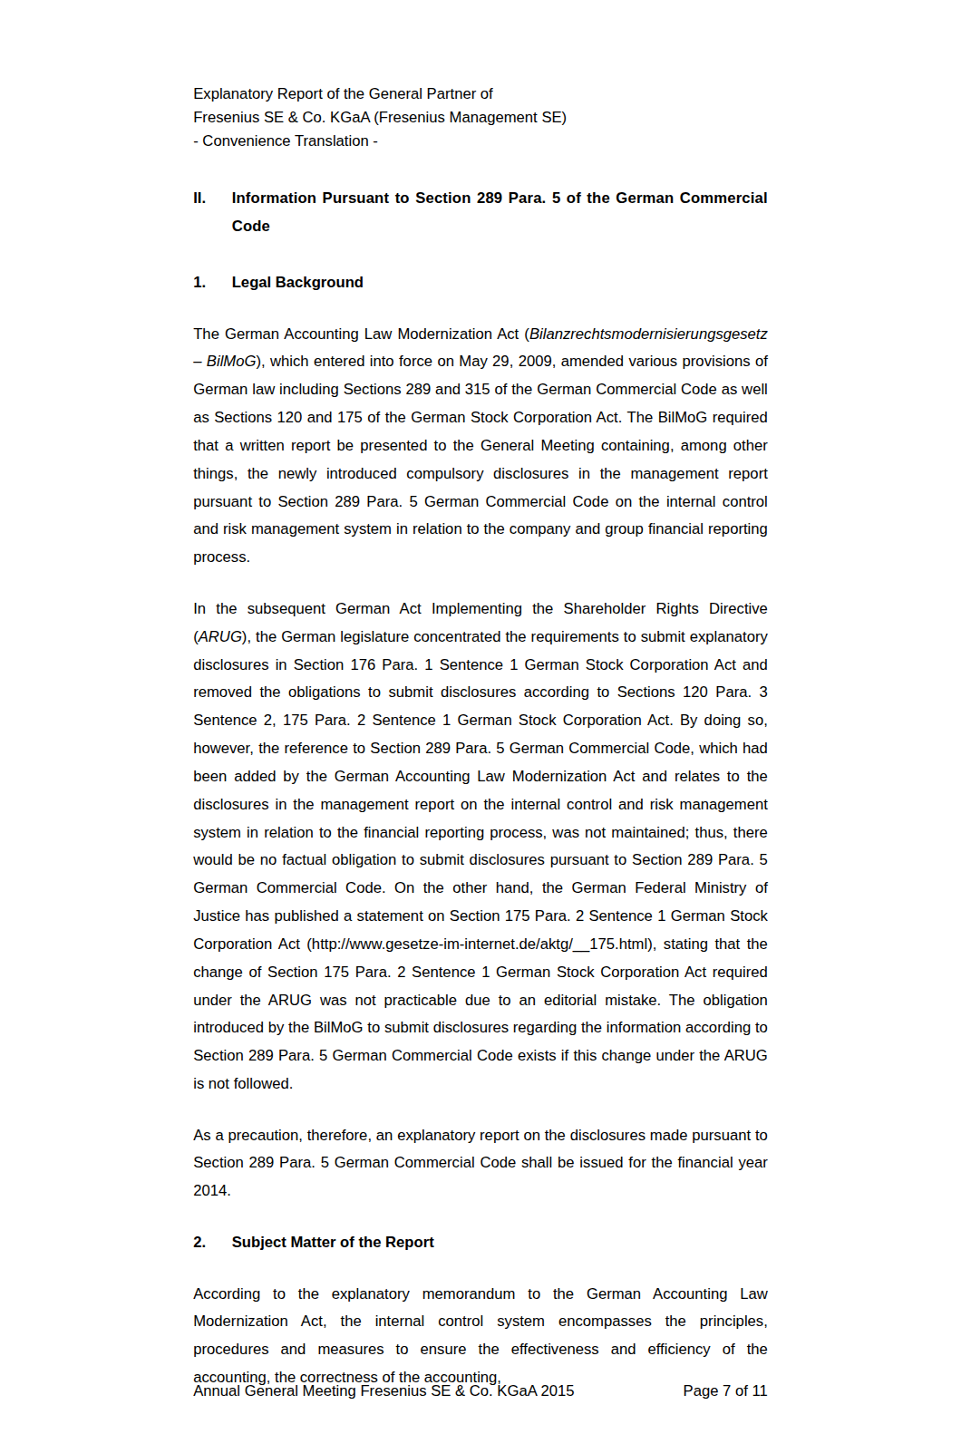Explanatory Report of the General Partner of
Fresenius SE & Co. KGaA (Fresenius Management SE)
- Convenience Translation -
II. Information Pursuant to Section 289 Para. 5 of the German Commercial Code
1. Legal Background
The German Accounting Law Modernization Act (Bilanzrechtsmodernisierungsgesetz – BilMoG), which entered into force on May 29, 2009, amended various provisions of German law including Sections 289 and 315 of the German Commercial Code as well as Sections 120 and 175 of the German Stock Corporation Act. The BilMoG required that a written report be presented to the General Meeting containing, among other things, the newly introduced compulsory disclosures in the management report pursuant to Section 289 Para. 5 German Commercial Code on the internal control and risk management system in relation to the company and group financial reporting process.
In the subsequent German Act Implementing the Shareholder Rights Directive (ARUG), the German legislature concentrated the requirements to submit explanatory disclosures in Section 176 Para. 1 Sentence 1 German Stock Corporation Act and removed the obligations to submit disclosures according to Sections 120 Para. 3 Sentence 2, 175 Para. 2 Sentence 1 German Stock Corporation Act. By doing so, however, the reference to Section 289 Para. 5 German Commercial Code, which had been added by the German Accounting Law Modernization Act and relates to the disclosures in the management report on the internal control and risk management system in relation to the financial reporting process, was not maintained; thus, there would be no factual obligation to submit disclosures pursuant to Section 289 Para. 5 German Commercial Code. On the other hand, the German Federal Ministry of Justice has published a statement on Section 175 Para. 2 Sentence 1 German Stock Corporation Act (http://www.gesetze-im-internet.de/aktg/__175.html), stating that the change of Section 175 Para. 2 Sentence 1 German Stock Corporation Act required under the ARUG was not practicable due to an editorial mistake. The obligation introduced by the BilMoG to submit disclosures regarding the information according to Section 289 Para. 5 German Commercial Code exists if this change under the ARUG is not followed.
As a precaution, therefore, an explanatory report on the disclosures made pursuant to Section 289 Para. 5 German Commercial Code shall be issued for the financial year 2014.
2. Subject Matter of the Report
According to the explanatory memorandum to the German Accounting Law Modernization Act, the internal control system encompasses the principles, procedures and measures to ensure the effectiveness and efficiency of the accounting, the correctness of the accounting,
Annual General Meeting Fresenius SE & Co. KGaA 2015 Page 7 of 11